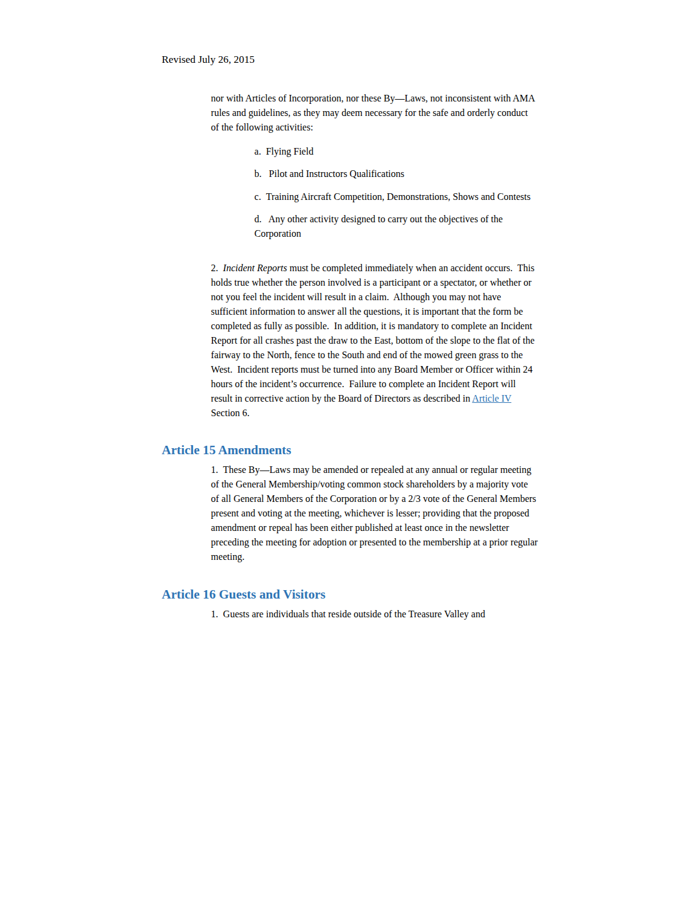Revised July 26, 2015
nor with Articles of Incorporation, nor these By—Laws, not inconsistent with AMA rules and guidelines, as they may deem necessary for the safe and orderly conduct of the following activities:
a. Flying Field
b. Pilot and Instructors Qualifications
c. Training Aircraft Competition, Demonstrations, Shows and Contests
d. Any other activity designed to carry out the objectives of the Corporation
2. Incident Reports must be completed immediately when an accident occurs. This holds true whether the person involved is a participant or a spectator, or whether or not you feel the incident will result in a claim. Although you may not have sufficient information to answer all the questions, it is important that the form be completed as fully as possible. In addition, it is mandatory to complete an Incident Report for all crashes past the draw to the East, bottom of the slope to the flat of the fairway to the North, fence to the South and end of the mowed green grass to the West. Incident reports must be turned into any Board Member or Officer within 24 hours of the incident’s occurrence. Failure to complete an Incident Report will result in corrective action by the Board of Directors as described in Article IV Section 6.
Article 15 Amendments
1. These By—Laws may be amended or repealed at any annual or regular meeting of the General Membership/voting common stock shareholders by a majority vote of all General Members of the Corporation or by a 2/3 vote of the General Members present and voting at the meeting, whichever is lesser; providing that the proposed amendment or repeal has been either published at least once in the newsletter preceding the meeting for adoption or presented to the membership at a prior regular meeting.
Article 16 Guests and Visitors
1. Guests are individuals that reside outside of the Treasure Valley and